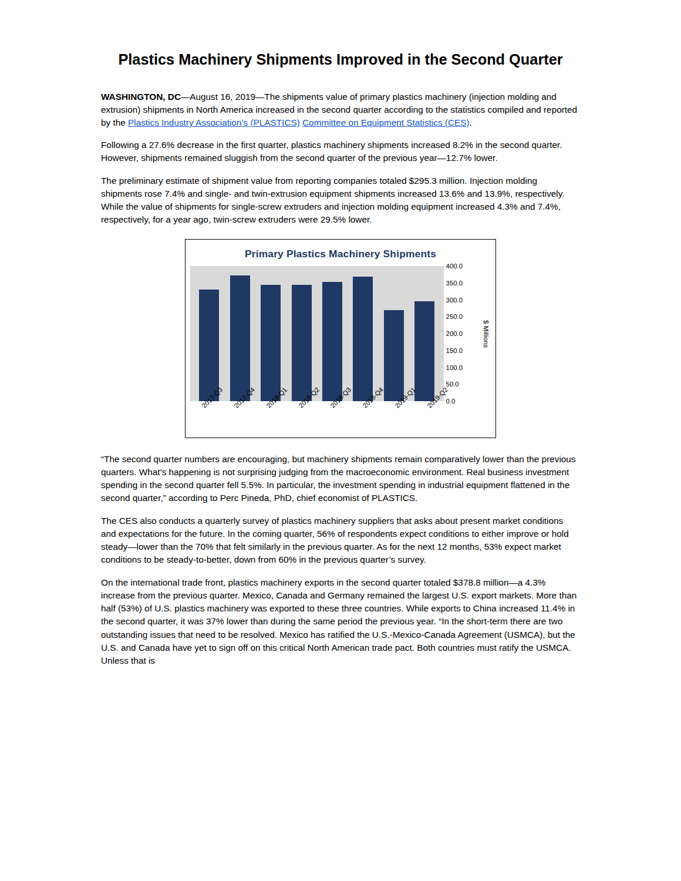Plastics Machinery Shipments Improved in the Second Quarter
WASHINGTON, DC—August 16, 2019—The shipments value of primary plastics machinery (injection molding and extrusion) shipments in North America increased in the second quarter according to the statistics compiled and reported by the Plastics Industry Association’s (PLASTICS) Committee on Equipment Statistics (CES).
Following a 27.6% decrease in the first quarter, plastics machinery shipments increased 8.2% in the second quarter. However, shipments remained sluggish from the second quarter of the previous year—12.7% lower.
The preliminary estimate of shipment value from reporting companies totaled $295.3 million. Injection molding shipments rose 7.4% and single- and twin-extrusion equipment shipments increased 13.6% and 13.9%, respectively. While the value of shipments for single-screw extruders and injection molding equipment increased 4.3% and 7.4%, respectively, for a year ago, twin-screw extruders were 29.5% lower.
Primary Plastics Machinery Shipments
400.0 350.0 300.0 250.0 200.0 150.0 100.0 50.0 0.0
$ Millions
2017-Q3 2017-Q4 2018-Q1 2018-Q2 2018-Q3 2018-Q4 2019-Q1 2019-Q2
“The second quarter numbers are encouraging, but machinery shipments remain comparatively lower than the previous quarters. What’s happening is not surprising judging from the macroeconomic environment. Real business investment spending in the second quarter fell 5.5%. In particular, the investment spending in industrial equipment flattened in the second quarter,” according to Perc Pineda, PhD, chief economist of PLASTICS.
The CES also conducts a quarterly survey of plastics machinery suppliers that asks about present market conditions and expectations for the future. In the coming quarter, 56% of respondents expect conditions to either improve or hold steady—lower than the 70% that felt similarly in the previous quarter. As for the next 12 months, 53% expect market conditions to be steady-to-better, down from 60% in the previous quarter’s survey.
On the international trade front, plastics machinery exports in the second quarter totaled $378.8 million—a 4.3% increase from the previous quarter. Mexico, Canada and Germany remained the largest U.S. export markets. More than half (53%) of U.S. plastics machinery was exported to these three countries. While exports to China increased 11.4% in the second quarter, it was 37% lower than during the same period the previous year. “In the short-term there are two outstanding issues that need to be resolved. Mexico has ratified the U.S.-Mexico-Canada Agreement (USMCA), but the U.S. and Canada have yet to sign off on this critical North American trade pact. Both countries must ratify the USMCA. Unless that is